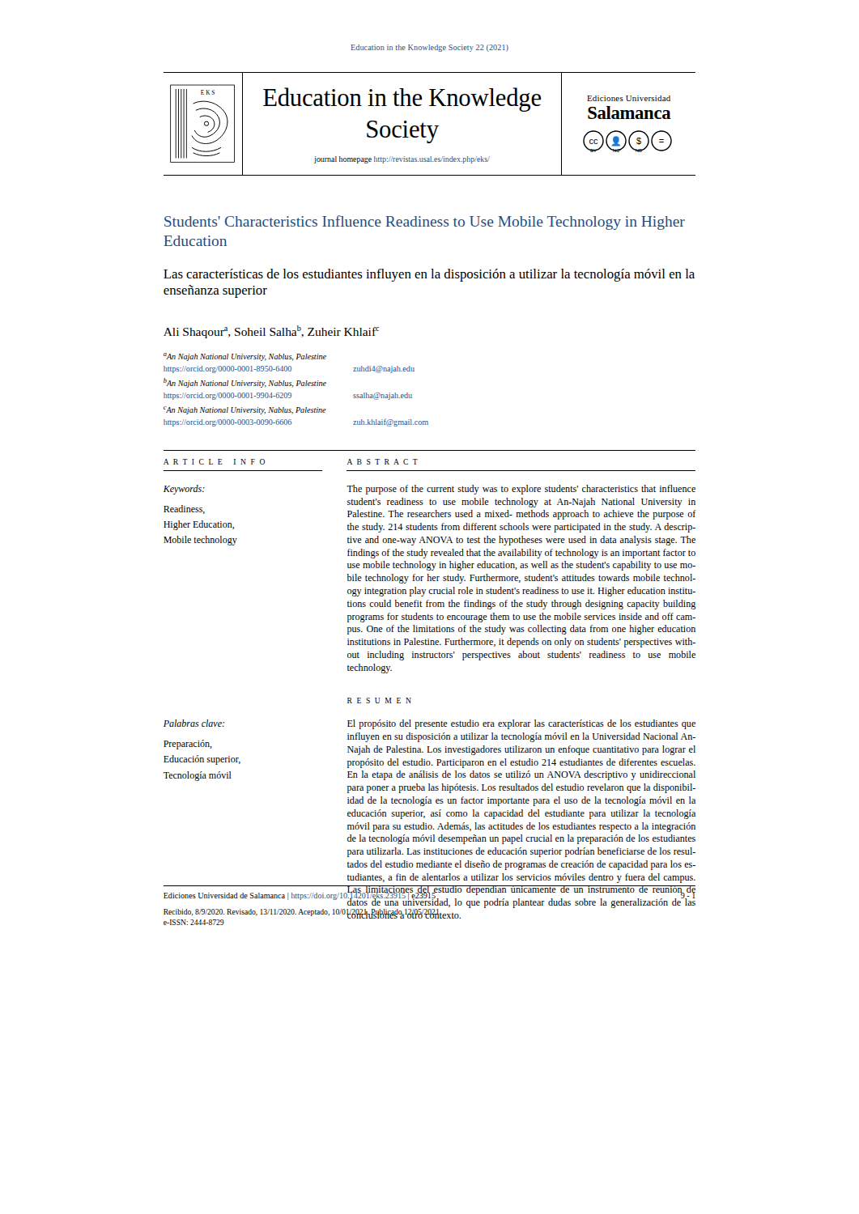Education in the Knowledge Society 22 (2021)
E K S
Education in the Knowledge Society
journal homepage http://revistas.usal.es/index.php/eks/
Ediciones Universidad Salamanca
cc 👤 $ = BY NC ND
Students' Characteristics Influence Readiness to Use Mobile Technology in Higher Education
Las características de los estudiantes influyen en la disposición a utilizar la tecnología móvil en la enseñanza superior
Ali Shaqoura, Soheil Salhab, Zuheir Khlaifc
aAn Najah National University, Nablus, Palestine
https://orcid.org/0000-0001-8950-6400 zuhdi4@najah.edu
bAn Najah National University, Nablus, Palestine
https://orcid.org/0000-0001-9904-6209 ssalha@najah.edu
cAn Najah National University, Nablus, Palestine
https://orcid.org/0000-0003-0090-6606 zuh.khlaif@gmail.com
A R T I C L E I N F O
Keywords:
Readiness,
Higher Education,
Mobile technology
A B S T R A C T
The purpose of the current study was to explore students' characteristics that influence student's readiness to use mobile technology at An-Najah National University in Palestine. The researchers used a mixed- methods approach to achieve the purpose of the study. 214 students from different schools were participated in the study. A descriptive and one-way ANOVA to test the hypotheses were used in data analysis stage. The findings of the study revealed that the availability of technology is an important factor to use mobile technology in higher education, as well as the student's capability to use mobile technology for her study. Furthermore, student's attitudes towards mobile technology integration play crucial role in student's readiness to use it. Higher education institutions could benefit from the findings of the study through designing capacity building programs for students to encourage them to use the mobile services inside and off campus. One of the limitations of the study was collecting data from one higher education institutions in Palestine. Furthermore, it depends on only on students' perspectives without including instructors' perspectives about students' readiness to use mobile technology.
R E S U M E N
Palabras clave:
Preparación,
Educación superior,
Tecnología móvil
El propósito del presente estudio era explorar las características de los estudiantes que influyen en su disposición a utilizar la tecnología móvil en la Universidad Nacional An-Najah de Palestina. Los investigadores utilizaron un enfoque cuantitativo para lograr el propósito del estudio. Participaron en el estudio 214 estudiantes de diferentes escuelas. En la etapa de análisis de los datos se utilizó un ANOVA descriptivo y unidireccional para poner a prueba las hipótesis. Los resultados del estudio revelaron que la disponibilidad de la tecnología es un factor importante para el uso de la tecnología móvil en la educación superior, así como la capacidad del estudiante para utilizar la tecnología móvil para su estudio. Además, las actitudes de los estudiantes respecto a la integración de la tecnología móvil desempeñan un papel crucial en la preparación de los estudiantes para utilizarla. Las instituciones de educación superior podrían beneficiarse de los resultados del estudio mediante el diseño de programas de creación de capacidad para los estudiantes, a fin de alentarlos a utilizar los servicios móviles dentro y fuera del campus. Las limitaciones del estudio dependían únicamente de un instrumento de reunión de datos de una universidad, lo que podría plantear dudas sobre la generalización de las conclusiones a otro contexto.
Ediciones Universidad de Salamanca | https://doi.org/10.14201/eks.23915 | e23915 9 - 1
Recibido, 8/9/2020. Revisado, 13/11/2020. Aceptado, 10/01/2021. Publicado 12/05/2021
e-ISSN: 2444-8729